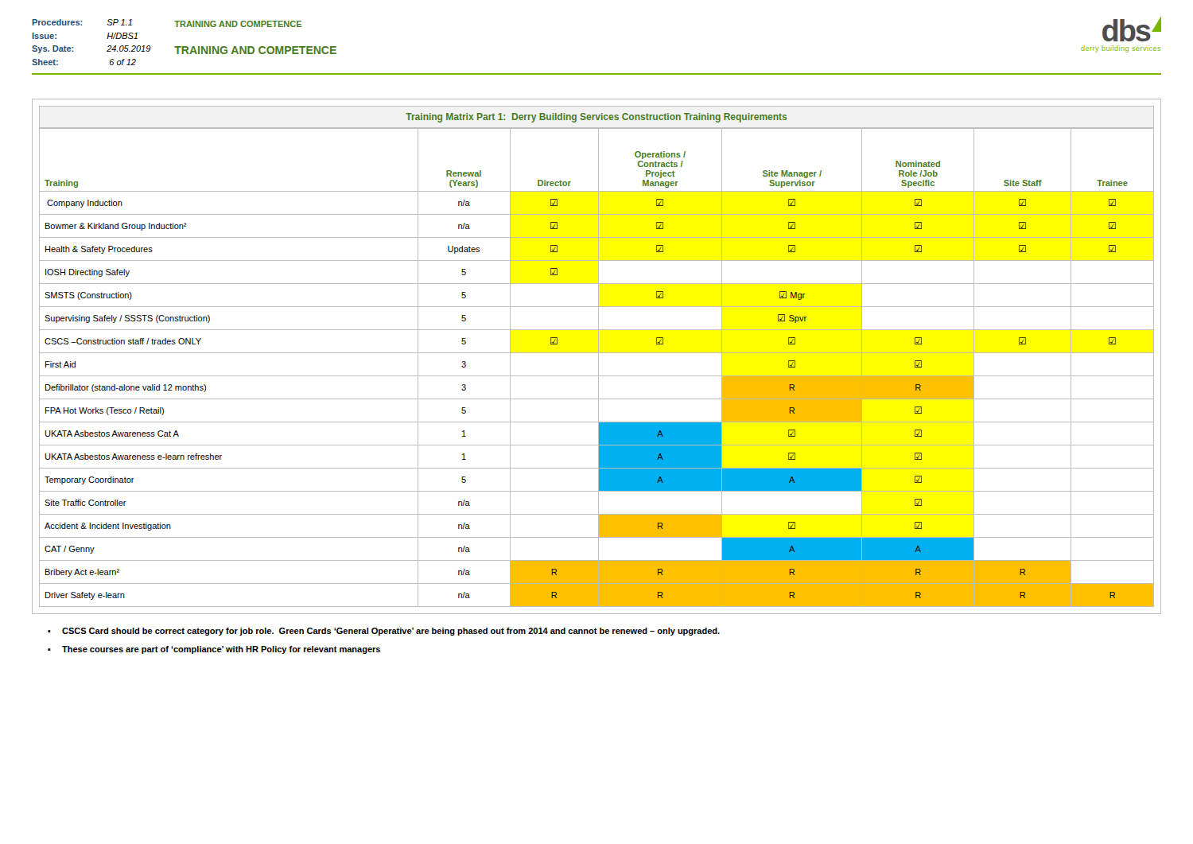Procedures:
Issue:
Sys. Date:
Sheet:
SP 1.1
H/DBS1
24.05.2019
6 of 12
TRAINING AND COMPETENCE
TRAINING AND COMPETENCE
dbs
derry building services
Training Matrix Part 1: Derry Building Services Construction Training Requirements
| Training | Renewal (Years) | Director | Operations / Contracts / Project Manager | Site Manager / Supervisor | Nominated Role /Job Specific | Site Staff | Trainee |
| --- | --- | --- | --- | --- | --- | --- | --- |
| Company Induction | n/a | | | | | | |
| Bowmer & Kirkland Group Induction² | n/a | | | | | | |
| Health & Safety Procedures | Updates | | | | | | |
| IOSH Directing Safely | 5 | | | | | | |
| SMSTS (Construction) | 5 | | | Mgr | | | |
| Supervising Safely / SSSTS (Construction) | 5 | | | Spvr | | | |
| CSCS –Construction staff / trades ONLY | 5 | | | | | | |
| First Aid | 3 | | | | | | |
| Defibrillator (stand-alone valid 12 months) | 3 | | | R | R | | |
| FPA Hot Works (Tesco / Retail) | 5 | | | R | | | |
| UKATA Asbestos Awareness Cat A | 1 | | A | | | | |
| UKATA Asbestos Awareness e-learn refresher | 1 | | A | | | | |
| Temporary Coordinator | 5 | | A | A | | | |
| Site Traffic Controller | n/a | | | | | | |
| Accident & Incident Investigation | n/a | | R | | | | |
| CAT / Genny | n/a | | | A | A | | |
| Bribery Act e-learn² | n/a | R | R | R | R | R | |
| Driver Safety e-learn | n/a | R | R | R | R | R | R |
CSCS Card should be correct category for job role. Green Cards ‘General Operative’ are being phased out from 2014 and cannot be renewed – only upgraded.
These courses are part of ‘compliance’ with HR Policy for relevant managers